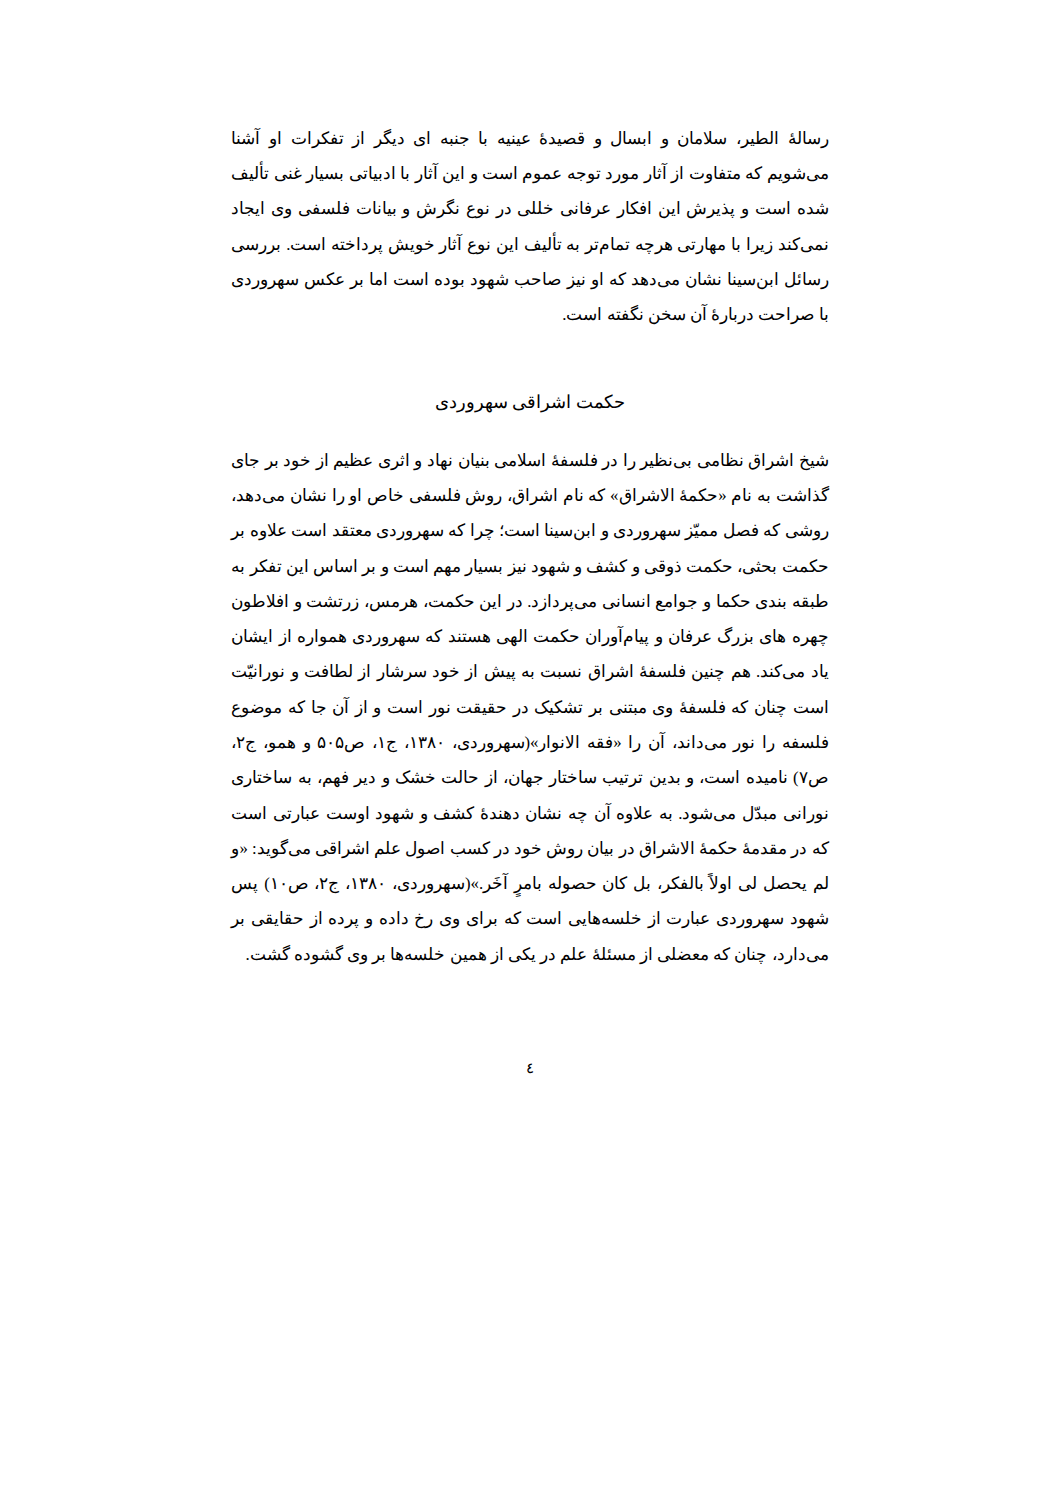رسالهٔ الطیر، سلامان و ابسال و قصیدهٔ عینیه با جنبه ای دیگر از تفکرات او آشنا می‌شویم که متفاوت از آثار مورد توجه عموم است و این آثار با ادبیاتی بسیار غنی تألیف شده است و پذیرش این افکار عرفانی خللی در نوع نگرش و بیانات فلسفی وی ایجاد نمی‌کند زیرا با مهارتی هرچه تمام‌تر به تألیف این نوع آثار خویش پرداخته است. بررسی رسائل ابن‌سینا نشان می‌دهد که او نیز صاحب شهود بوده است اما بر عکس سهروردی با صراحت دربارهٔ آن سخن نگفته است.
حکمت اشراقی سهروردی
شیخ اشراق نظامی بی‌نظیر را در فلسفهٔ اسلامی بنیان نهاد و اثری عظیم از خود بر جای گذاشت به نام «حکمهٔ الاشراق» که نام اشراق، روش فلسفی خاص او را نشان می‌دهد، روشی که فصل ممیّز سهروردی و ابن‌سینا است؛ چرا که سهروردی معتقد است علاوه بر حکمت بحثی، حکمت ذوقی و کشف و شهود نیز بسیار مهم است و بر اساس این تفکر به طبقه بندی حکما و جوامع انسانی می‌پردازد. در این حکمت، هرمس، زرتشت و افلاطون چهره های بزرگ عرفان و پیام‌آوران حکمت الهی هستند که سهروردی همواره از ایشان یاد می‌کند. هم چنین فلسفهٔ اشراق نسبت به پیش از خود سرشار از لطافت و نورانیّت است چنان که فلسفهٔ وی مبتنی بر تشکیک در حقیقت نور است و از آن جا که موضوع فلسفه را نور می‌داند، آن را «فقه الانوار»(سهروردی، ۱۳۸۰، ج۱، ص۵۰۵ و همو، ج۲، ص۷) نامیده است، و بدین ترتیب ساختار جهان، از حالت خشک و دیر فهم، به ساختاری نورانی مبدّل می‌شود. به علاوه آن چه نشان دهندهٔ کشف و شهود اوست عبارتی است که در مقدمهٔ حکمهٔ الاشراق در بیان روش خود در کسب اصول علم اشراقی می‌گوید: «و لم یحصل لی اولاً بالفکر، بل کان حصوله بامرٍ آخَر.»(سهروردی، ۱۳۸۰، ج۲، ص۱۰) پس شهود سهروردی عبارت از خلسه‌هایی است که برای وی رخ داده و پرده از حقایقی بر می‌دارد، چنان که معضلی از مسئلهٔ علم در یکی از همین خلسه‌ها بر وی گشوده گشت.
٤